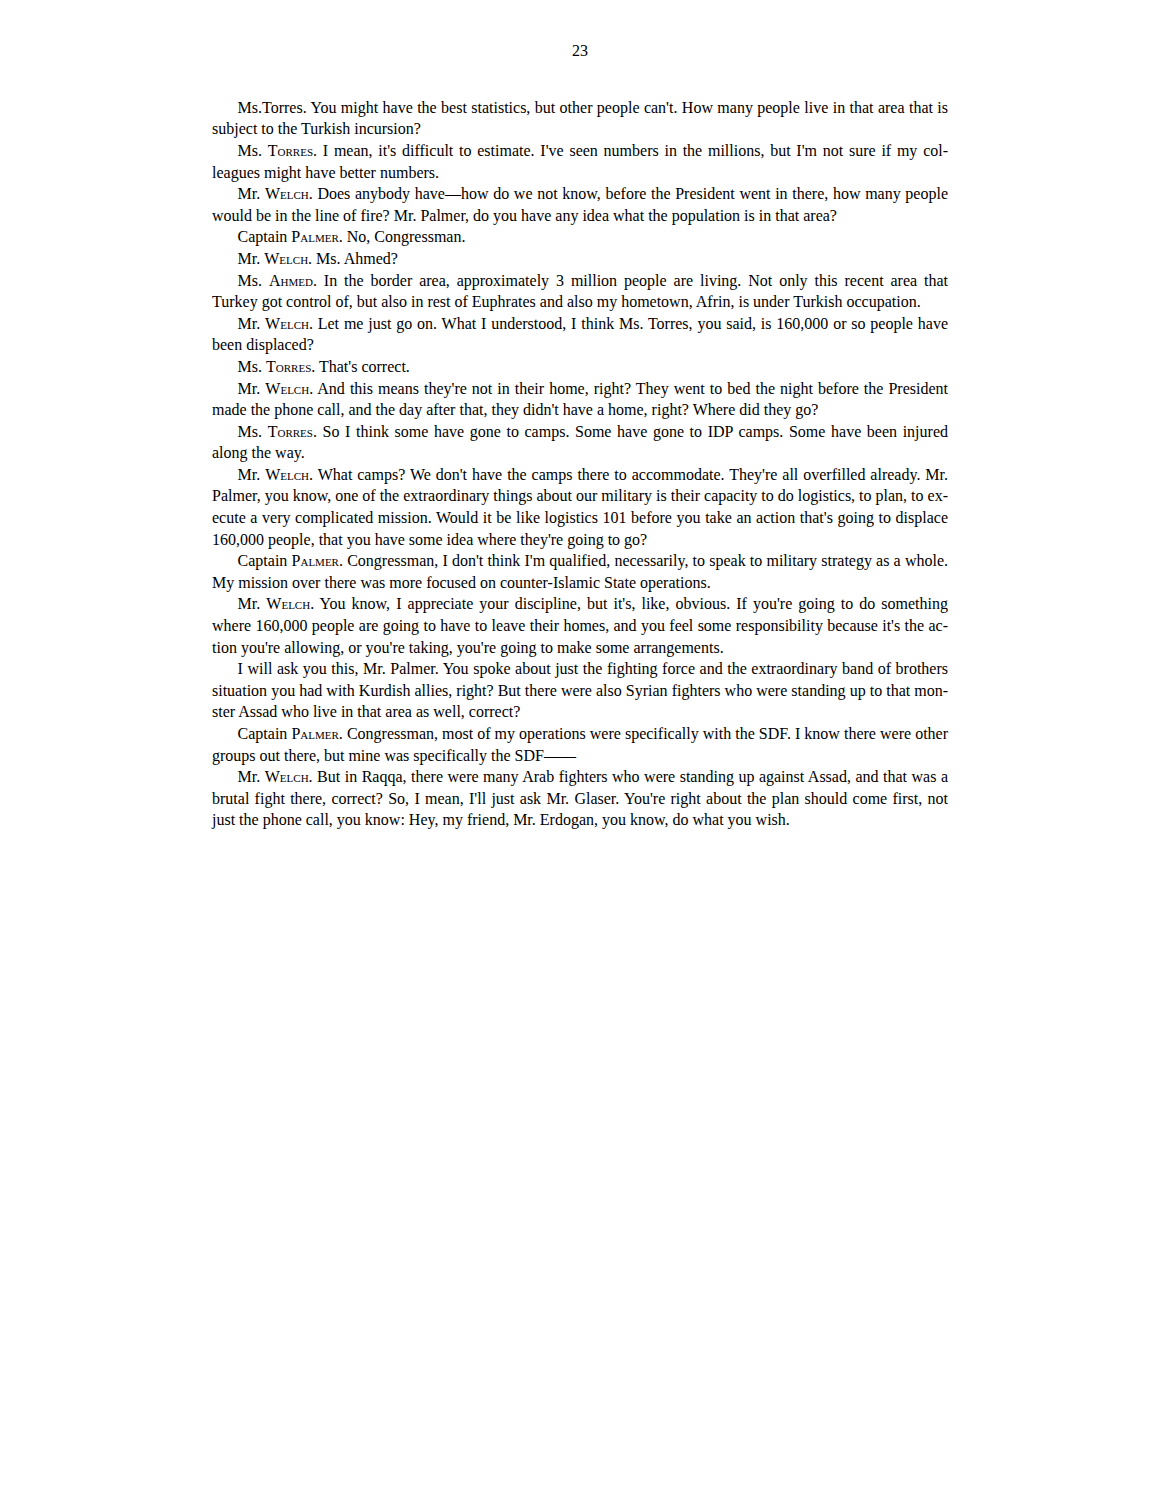23
Ms.Torres. You might have the best statistics, but other people can't. How many people live in that area that is subject to the Turkish incursion?
Ms. Torres. I mean, it's difficult to estimate. I've seen numbers in the millions, but I'm not sure if my colleagues might have better numbers.
Mr. Welch. Does anybody have—how do we not know, before the President went in there, how many people would be in the line of fire? Mr. Palmer, do you have any idea what the population is in that area?
Captain Palmer. No, Congressman.
Mr. Welch. Ms. Ahmed?
Ms. Ahmed. In the border area, approximately 3 million people are living. Not only this recent area that Turkey got control of, but also in rest of Euphrates and also my hometown, Afrin, is under Turkish occupation.
Mr. Welch. Let me just go on. What I understood, I think Ms. Torres, you said, is 160,000 or so people have been displaced?
Ms. Torres. That's correct.
Mr. Welch. And this means they're not in their home, right? They went to bed the night before the President made the phone call, and the day after that, they didn't have a home, right? Where did they go?
Ms. Torres. So I think some have gone to camps. Some have gone to IDP camps. Some have been injured along the way.
Mr. Welch. What camps? We don't have the camps there to accommodate. They're all overfilled already. Mr. Palmer, you know, one of the extraordinary things about our military is their capacity to do logistics, to plan, to execute a very complicated mission. Would it be like logistics 101 before you take an action that's going to displace 160,000 people, that you have some idea where they're going to go?
Captain Palmer. Congressman, I don't think I'm qualified, necessarily, to speak to military strategy as a whole. My mission over there was more focused on counter-Islamic State operations.
Mr. Welch. You know, I appreciate your discipline, but it's, like, obvious. If you're going to do something where 160,000 people are going to have to leave their homes, and you feel some responsibility because it's the action you're allowing, or you're taking, you're going to make some arrangements.
I will ask you this, Mr. Palmer. You spoke about just the fighting force and the extraordinary band of brothers situation you had with Kurdish allies, right? But there were also Syrian fighters who were standing up to that monster Assad who live in that area as well, correct?
Captain Palmer. Congressman, most of my operations were specifically with the SDF. I know there were other groups out there, but mine was specifically the SDF——
Mr. Welch. But in Raqqa, there were many Arab fighters who were standing up against Assad, and that was a brutal fight there, correct? So, I mean, I'll just ask Mr. Glaser. You're right about the plan should come first, not just the phone call, you know: Hey, my friend, Mr. Erdogan, you know, do what you wish.